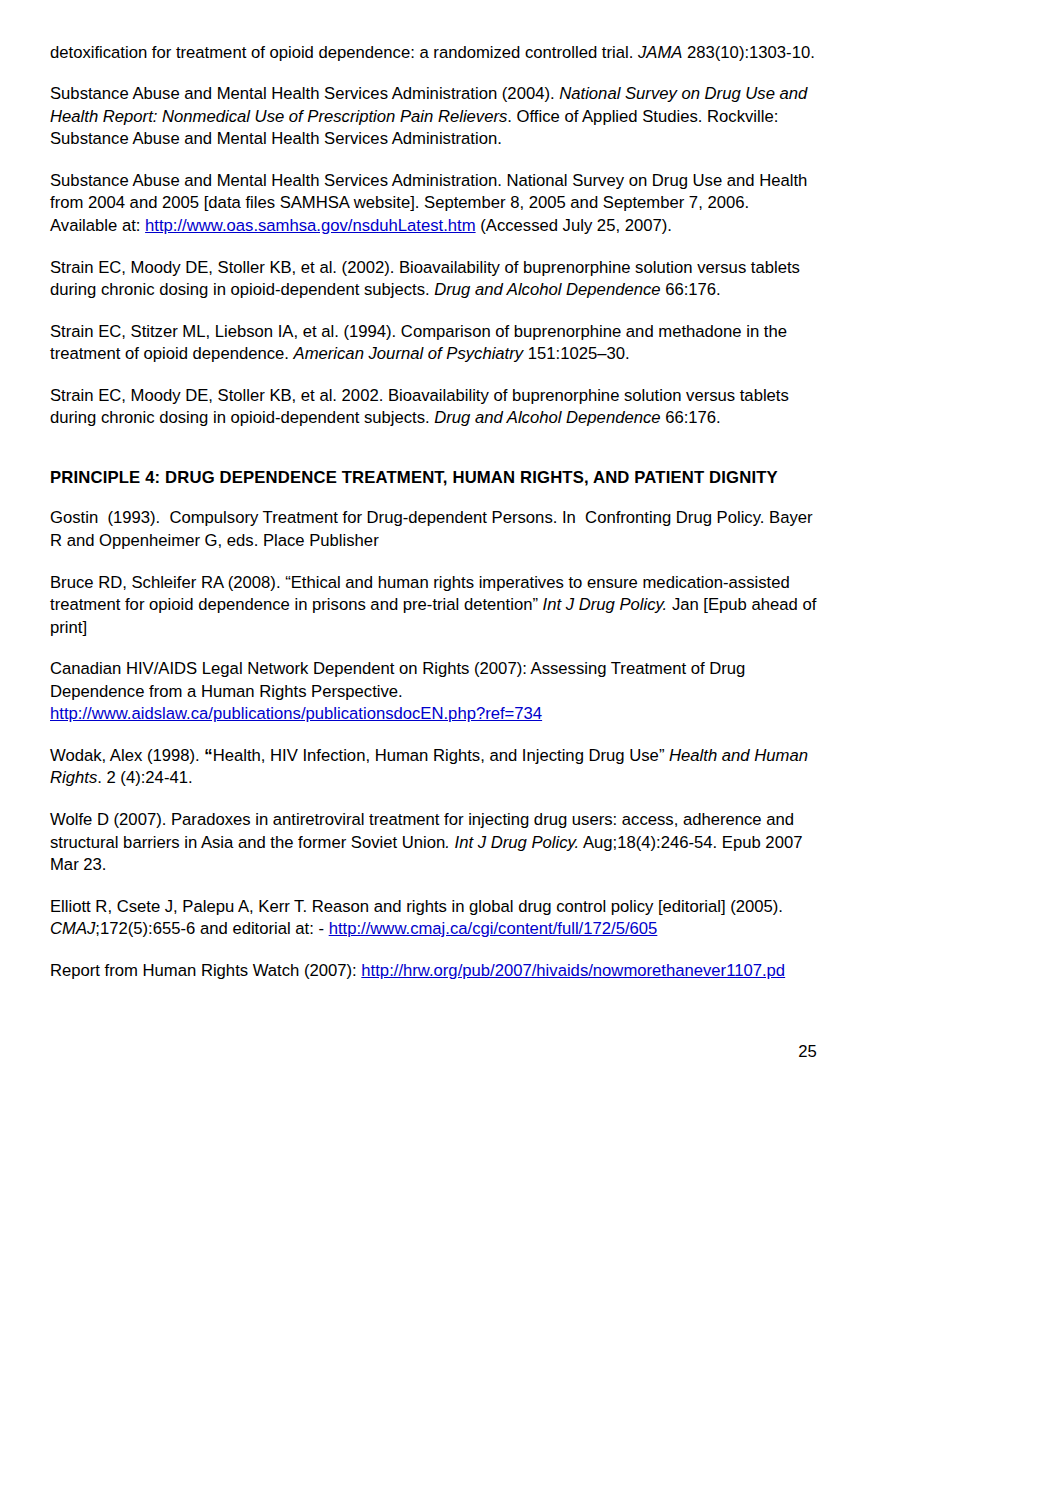detoxification for treatment of opioid dependence: a randomized controlled trial. JAMA 283(10):1303-10.
Substance Abuse and Mental Health Services Administration (2004). National Survey on Drug Use and Health Report: Nonmedical Use of Prescription Pain Relievers. Office of Applied Studies. Rockville: Substance Abuse and Mental Health Services Administration.
Substance Abuse and Mental Health Services Administration. National Survey on Drug Use and Health from 2004 and 2005 [data files SAMHSA website]. September 8, 2005 and September 7, 2006. Available at: http://www.oas.samhsa.gov/nsduhLatest.htm (Accessed July 25, 2007).
Strain EC, Moody DE, Stoller KB, et al. (2002). Bioavailability of buprenorphine solution versus tablets during chronic dosing in opioid-dependent subjects. Drug and Alcohol Dependence 66:176.
Strain EC, Stitzer ML, Liebson IA, et al. (1994). Comparison of buprenorphine and methadone in the treatment of opioid dependence. American Journal of Psychiatry 151:1025–30.
Strain EC, Moody DE, Stoller KB, et al. 2002. Bioavailability of buprenorphine solution versus tablets during chronic dosing in opioid-dependent subjects. Drug and Alcohol Dependence 66:176.
Principle 4: Drug Dependence Treatment, Human Rights, and Patient Dignity
Gostin (1993). Compulsory Treatment for Drug-dependent Persons. In Confronting Drug Policy. Bayer R and Oppenheimer G, eds. Place Publisher
Bruce RD, Schleifer RA (2008). “Ethical and human rights imperatives to ensure medication-assisted treatment for opioid dependence in prisons and pre-trial detention” Int J Drug Policy. Jan [Epub ahead of print]
Canadian HIV/AIDS Legal Network Dependent on Rights (2007): Assessing Treatment of Drug Dependence from a Human Rights Perspective. http://www.aidslaw.ca/publications/publicationsdocEN.php?ref=734
Wodak, Alex (1998). “Health, HIV Infection, Human Rights, and Injecting Drug Use” Health and Human Rights. 2 (4):24-41.
Wolfe D (2007). Paradoxes in antiretroviral treatment for injecting drug users: access, adherence and structural barriers in Asia and the former Soviet Union. Int J Drug Policy. Aug;18(4):246-54. Epub 2007 Mar 23.
Elliott R, Csete J, Palepu A, Kerr T. Reason and rights in global drug control policy [editorial] (2005). CMAJ;172(5):655-6 and editorial at: - http://www.cmaj.ca/cgi/content/full/172/5/605
Report from Human Rights Watch (2007): http://hrw.org/pub/2007/hivaids/nowmorethanever1107.pd
25